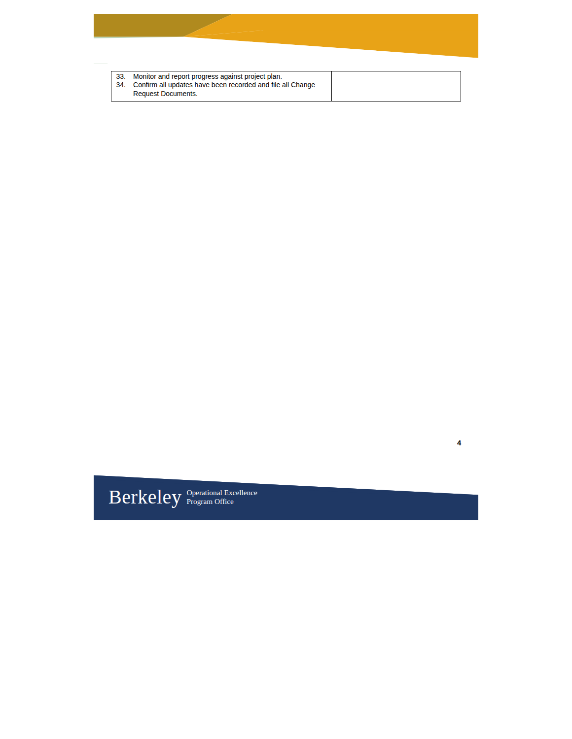| 33. Monitor and report progress against project plan. 34. Confirm all updates have been recorded and file all Change Request Documents. | |
4
Berkeley Operational Excellence
Program Office